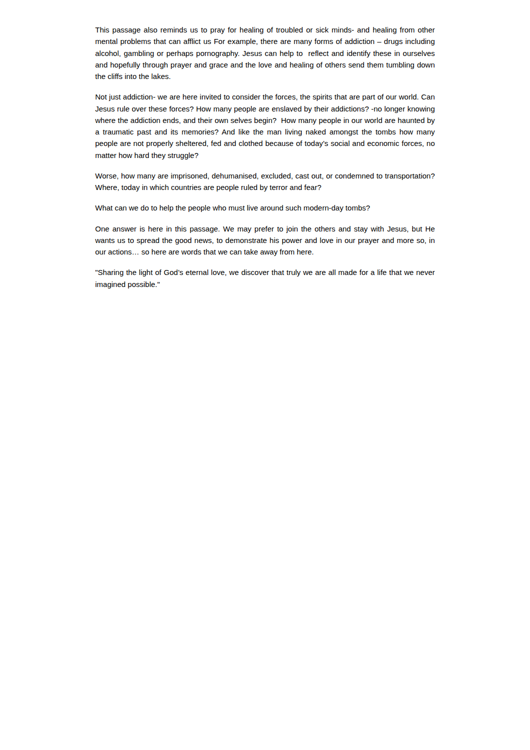This passage also reminds us to pray for healing of troubled or sick minds- and healing from other mental problems that can afflict us For example, there are many forms of addiction – drugs including alcohol, gambling or perhaps pornography. Jesus can help to reflect and identify these in ourselves and hopefully through prayer and grace and the love and healing of others send them tumbling down the cliffs into the lakes.
Not just addiction- we are here invited to consider the forces, the spirits that are part of our world. Can Jesus rule over these forces? How many people are enslaved by their addictions? -no longer knowing where the addiction ends, and their own selves begin? How many people in our world are haunted by a traumatic past and its memories? And like the man living naked amongst the tombs how many people are not properly sheltered, fed and clothed because of today’s social and economic forces, no matter how hard they struggle?
Worse, how many are imprisoned, dehumanised, excluded, cast out, or condemned to transportation? Where, today in which countries are people ruled by terror and fear?
What can we do to help the people who must live around such modern-day tombs?
One answer is here in this passage. We may prefer to join the others and stay with Jesus, but He wants us to spread the good news, to demonstrate his power and love in our prayer and more so, in our actions… so here are words that we can take away from here.
"Sharing the light of God’s eternal love, we discover that truly we are all made for a life that we never imagined possible."